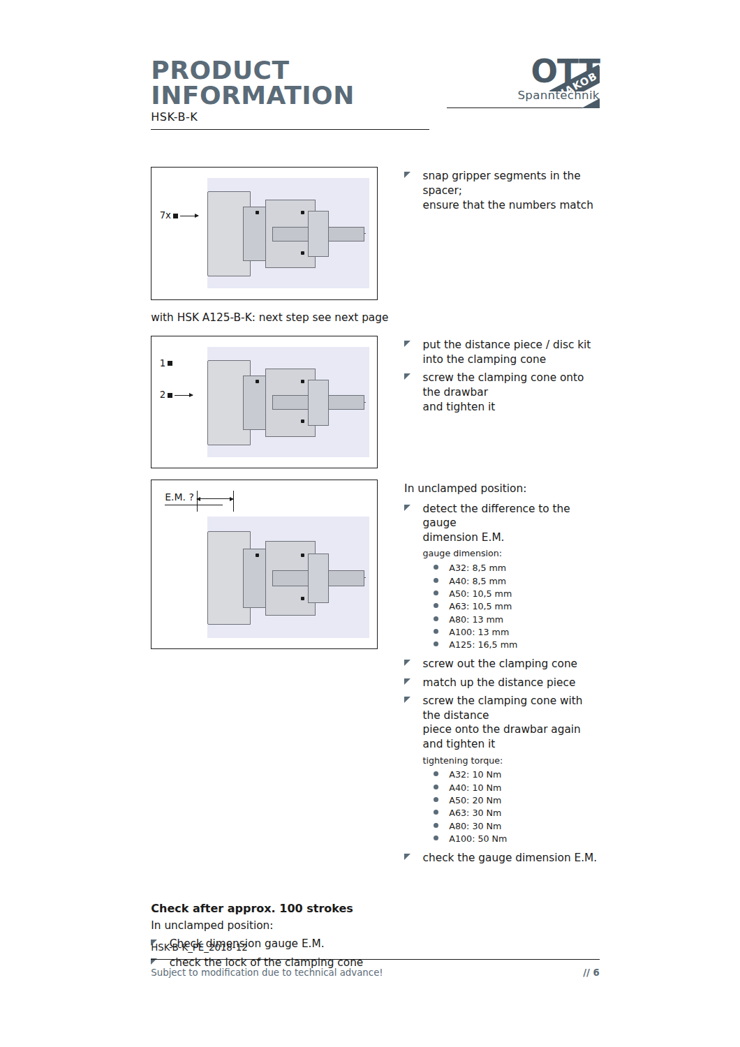PRODUCT INFORMATION
HSK-B-K
JAKOB
OTT Spanntechnik
7x
snap gripper segments in the spacer;
ensure that the numbers match
with HSK A125-B-K: next step see next page
1
2
put the distance piece / disc kit
into the clamping cone
screw the clamping cone onto the drawbar
and tighten it
E.M. ?
In unclamped position:
detect the difference to the gauge
dimension E.M.
gauge dimension:
A32: 8,5 mm
A40: 8,5 mm
A50: 10,5 mm
A63: 10,5 mm
A80: 13 mm
A100: 13 mm
A125: 16,5 mm
screw out the clamping cone
match up the distance piece
screw the clamping cone with the distance
piece onto the drawbar again and tighten it
tightening torque:
A32: 10 Nm
A40: 10 Nm
A50: 20 Nm
A63: 30 Nm
A80: 30 Nm
A100: 50 Nm
check the gauge dimension E.M.
Check after approx. 100 strokes
In unclamped position:
Check dimension gauge E.M.
check the lock of the clamping cone
HSK-B-K_PE_2018-12
Subject to modification due to technical advance! // 6